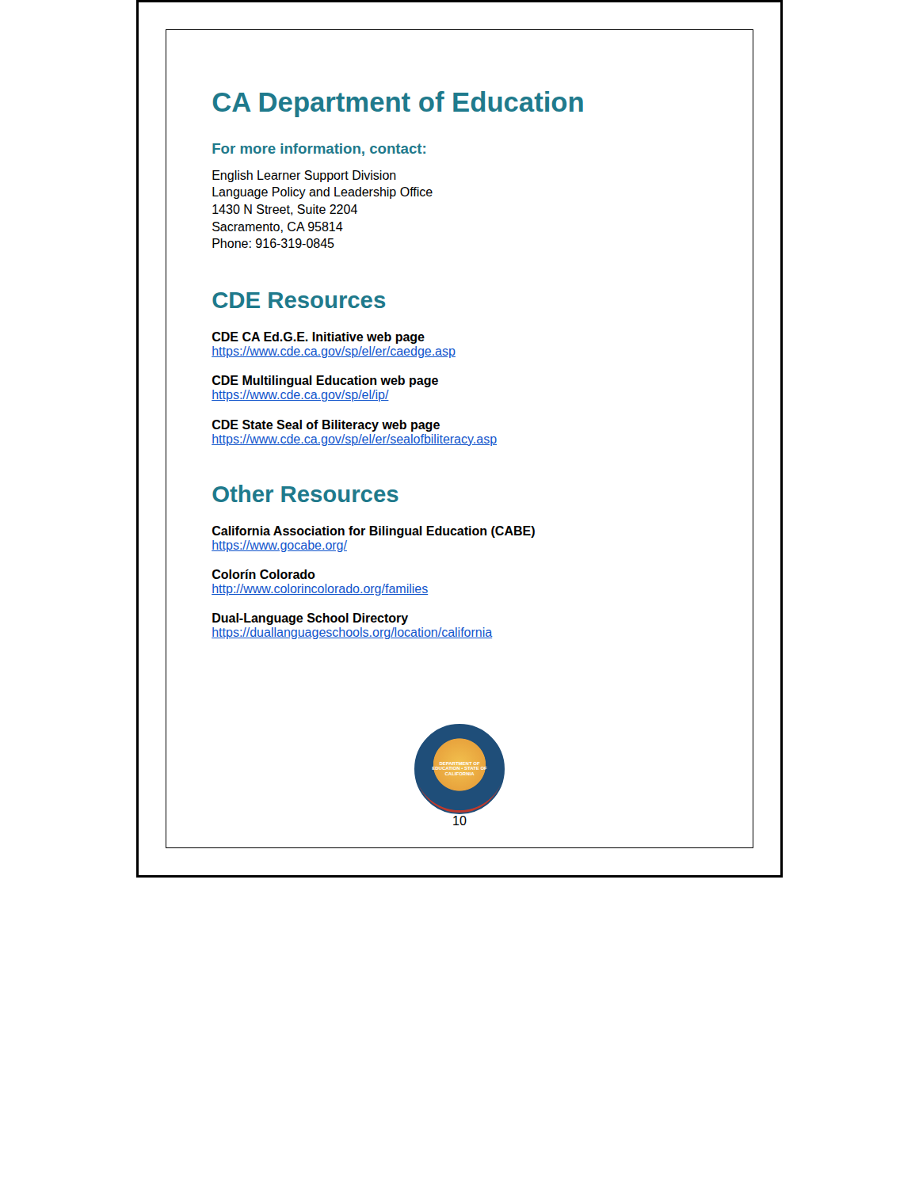CA Department of Education
For more information, contact:
English Learner Support Division Language Policy and Leadership Office 1430 N Street, Suite 2204 Sacramento, CA 95814 Phone: 916-319-0845
CDE Resources
CDE CA Ed.G.E. Initiative web page https://www.cde.ca.gov/sp/el/er/caedge.asp
CDE Multilingual Education web page https://www.cde.ca.gov/sp/el/ip/
CDE State Seal of Biliteracy web page https://www.cde.ca.gov/sp/el/er/sealofbiliteracy.asp
Other Resources
California Association for Bilingual Education (CABE) https://www.gocabe.org/
Colorín Colorado http://www.colorincolorado.org/families
Dual-Language School Directory https://duallanguageschools.org/location/california
10